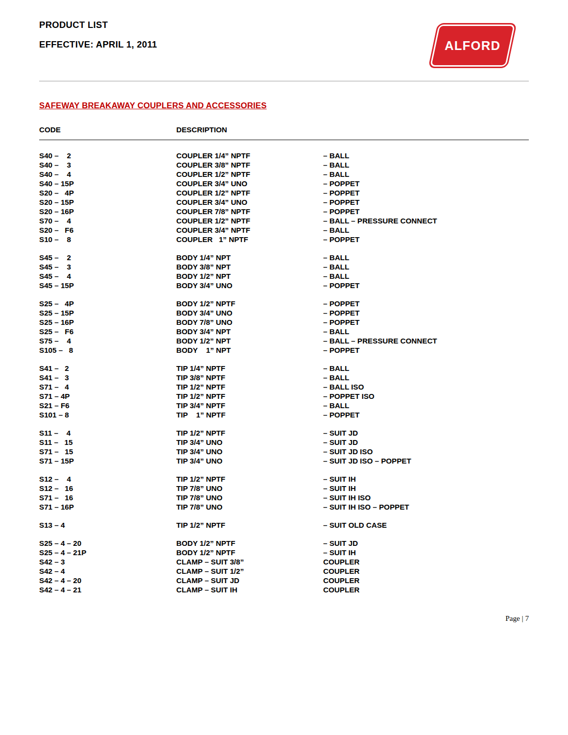PRODUCT LIST
EFFECTIVE: APRIL 1, 2011
ALFORD
SAFEWAY BREAKAWAY COUPLERS AND ACCESSORIES
| CODE | DESCRIPTION |
| --- | --- |
| S40 – 2 | COUPLER 1/4” NPTF | – BALL |
| S40 – 3 | COUPLER 3/8” NPTF | – BALL |
| S40 – 4 | COUPLER 1/2” NPTF | – BALL |
| S40 – 15P | COUPLER 3/4” UNO | – POPPET |
| S20 – 4P | COUPLER 1/2” NPTF | – POPPET |
| S20 – 15P | COUPLER 3/4” UNO | – POPPET |
| S20 – 16P | COUPLER 7/8” NPTF | – POPPET |
| S70 – 4 | COUPLER 1/2” NPTF | – BALL – PRESSURE CONNECT |
| S20 – F6 | COUPLER 3/4” NPTF | – BALL |
| S10 – 8 | COUPLER 1” NPTF | – POPPET |
| S45 – 2 | BODY 1/4” NPT | – BALL |
| S45 – 3 | BODY 3/8” NPT | – BALL |
| S45 – 4 | BODY 1/2” NPT | – BALL |
| S45 – 15P | BODY 3/4” UNO | – POPPET |
| S25 – 4P | BODY 1/2” NPTF | – POPPET |
| S25 – 15P | BODY 3/4” UNO | – POPPET |
| S25 – 16P | BODY 7/8” UNO | – POPPET |
| S25 – F6 | BODY 3/4” NPT | – BALL |
| S75 – 4 | BODY 1/2” NPT | – BALL – PRESSURE CONNECT |
| S105 – 8 | BODY 1” NPT | – POPPET |
| S41 – 2 | TIP 1/4” NPTF | – BALL |
| S41 – 3 | TIP 3/8” NPTF | – BALL |
| S71 – 4 | TIP 1/2” NPTF | – BALL ISO |
| S71 – 4P | TIP 1/2” NPTF | – POPPET ISO |
| S21 – F6 | TIP 3/4” NPTF | – BALL |
| S101 – 8 | TIP 1” NPTF | – POPPET |
| S11 – 4 | TIP 1/2” NPTF | – SUIT JD |
| S11 – 15 | TIP 3/4” UNO | – SUIT JD |
| S71 – 15 | TIP 3/4” UNO | – SUIT JD ISO |
| S71 – 15P | TIP 3/4” UNO | – SUIT JD ISO – POPPET |
| S12 – 4 | TIP 1/2” NPTF | – SUIT IH |
| S12 – 16 | TIP 7/8” UNO | – SUIT IH |
| S71 – 16 | TIP 7/8” UNO | – SUIT IH ISO |
| S71 – 16P | TIP 7/8” UNO | – SUIT IH ISO – POPPET |
| S13 – 4 | TIP 1/2” NPTF | – SUIT OLD CASE |
| S25 – 4 – 20 | BODY 1/2” NPTF | – SUIT JD |
| S25 – 4 – 21P | BODY 1/2” NPTF | – SUIT IH |
| S42 – 3 | CLAMP – SUIT 3/8” | COUPLER |
| S42 – 4 | CLAMP – SUIT 1/2” | COUPLER |
| S42 – 4 – 20 | CLAMP – SUIT JD | COUPLER |
| S42 – 4 – 21 | CLAMP – SUIT IH | COUPLER |
Page | 7